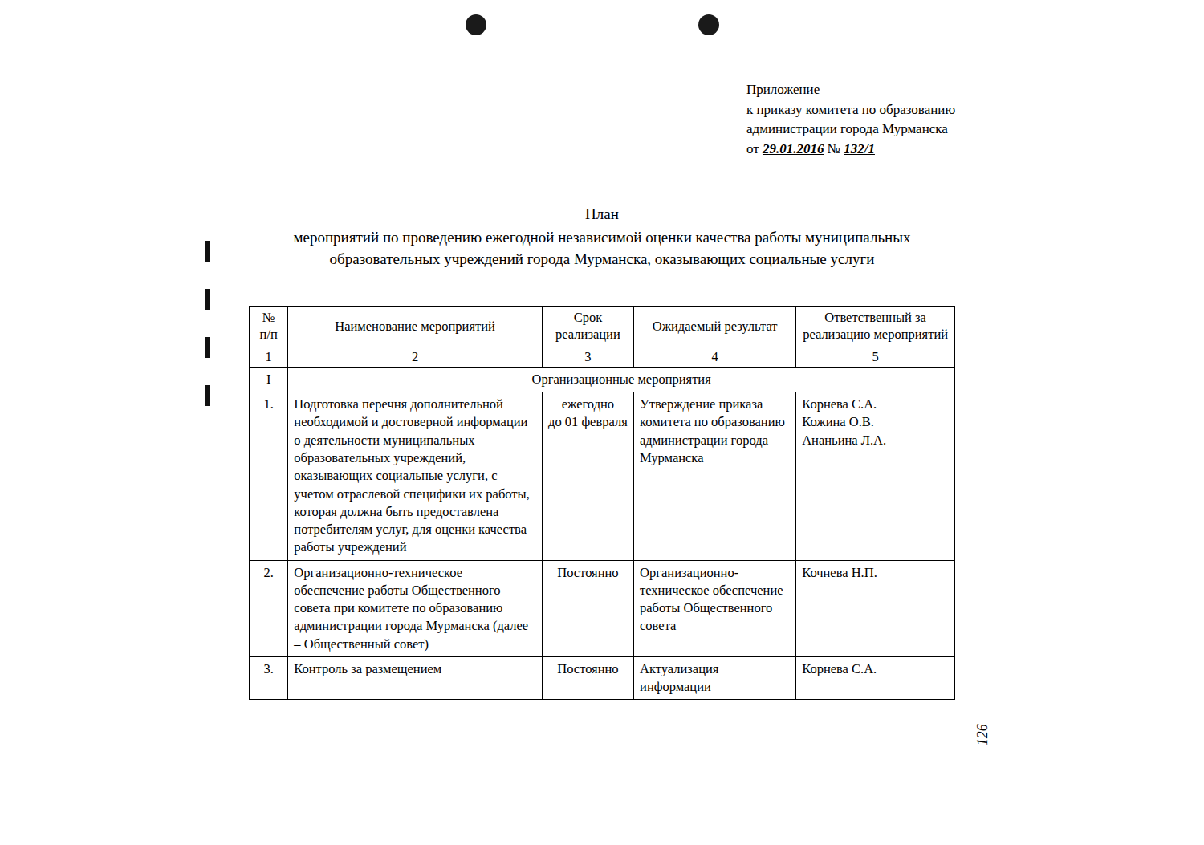Приложение
к приказу комитета по образованию
администрации города Мурманска
от 29.01.2016 № 132/1
План
мероприятий по проведению ежегодной независимой оценки качества работы муниципальных
образовательных учреждений города Мурманска, оказывающих социальные услуги
| № п/п | Наименование мероприятий | Срок реализации | Ожидаемый результат | Ответственный за реализацию мероприятий |
| --- | --- | --- | --- | --- |
| 1 | 2 | 3 | 4 | 5 |
| I | Организационные мероприятия |
| 1. | Подготовка перечня дополнительной необходимой и достоверной информации о деятельности муниципальных образовательных учреждений, оказывающих социальные услуги, с учетом отраслевой специфики их работы, которая должна быть предоставлена потребителям услуг, для оценки качества работы учреждений | ежегодно до 01 февраля | Утверждение приказа комитета по образованию администрации города Мурманска | Корнева С.А. Кожина О.В. Ананьина Л.А. |
| 2. | Организационно-техническое обеспечение работы Общественного совета при комитете по образованию администрации города Мурманска (далее – Общественный совет) | Постоянно | Организационно-техническое обеспечение работы Общественного совета | Кочнева Н.П. |
| 3. | Контроль за размещением | Постоянно | Актуализация информации | Корнева С.А. |
126